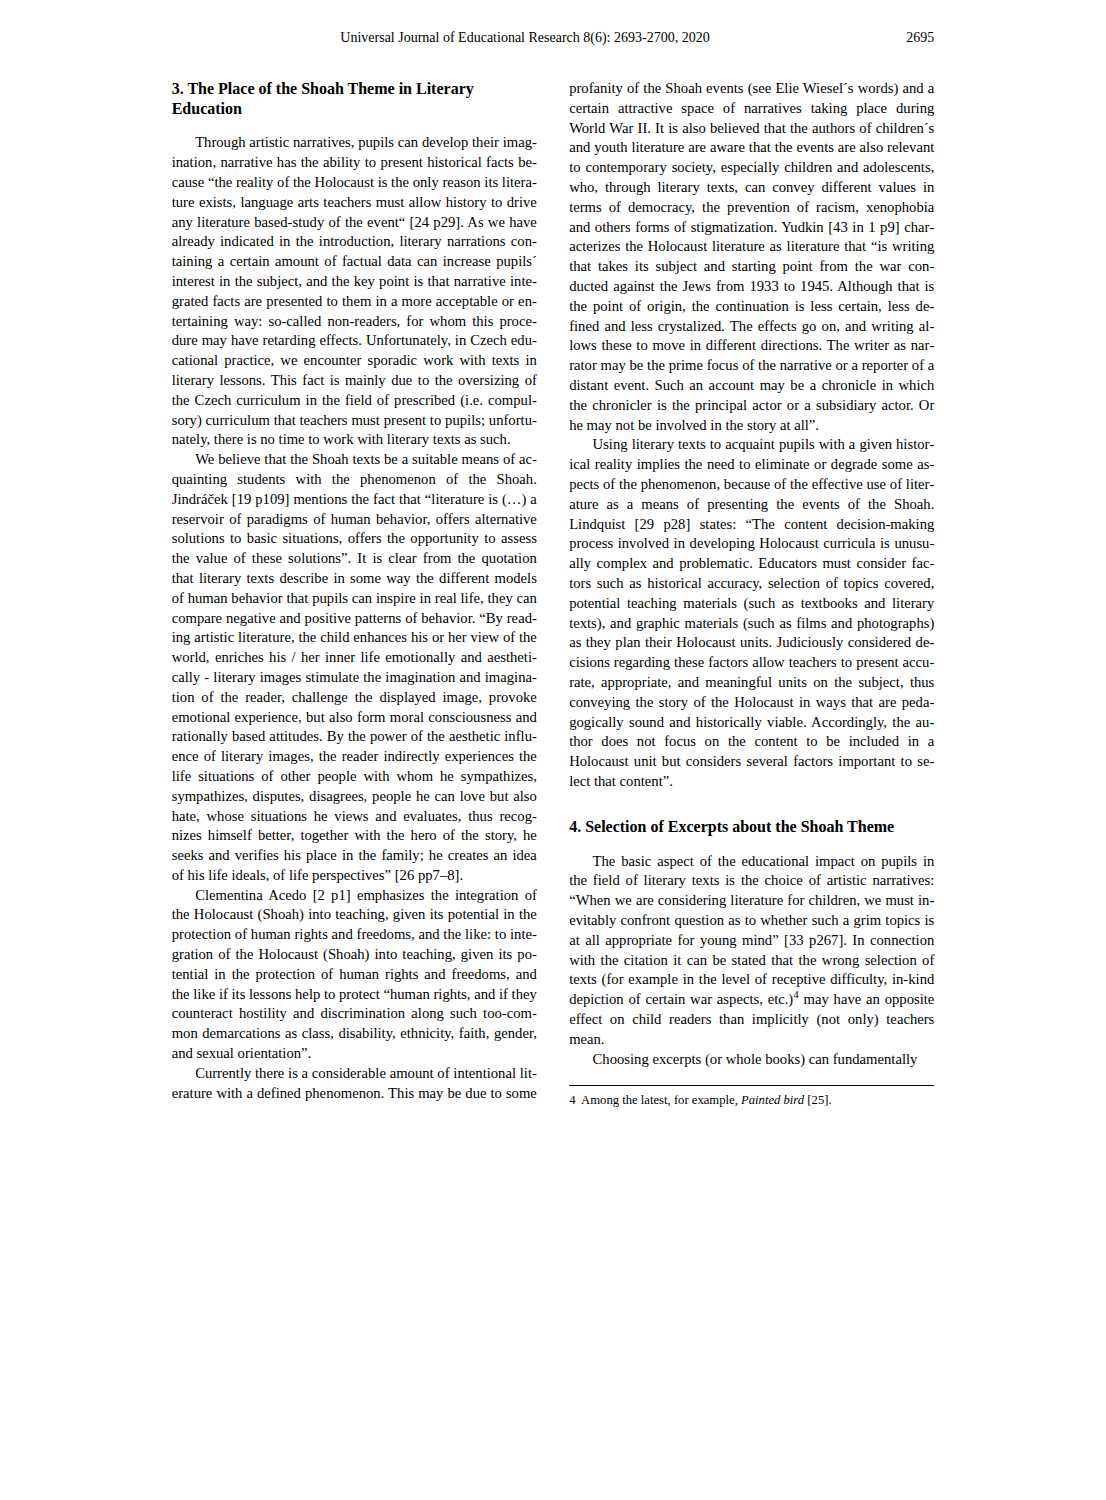Universal Journal of Educational Research 8(6): 2693-2700, 2020 2695
3. The Place of the Shoah Theme in Literary Education
Through artistic narratives, pupils can develop their imagination, narrative has the ability to present historical facts because “the reality of the Holocaust is the only reason its literature exists, language arts teachers must allow history to drive any literature based-study of the event“ [24 p29]. As we have already indicated in the introduction, literary narrations containing a certain amount of factual data can increase pupils´ interest in the subject, and the key point is that narrative integrated facts are presented to them in a more acceptable or entertaining way: so-called non-readers, for whom this procedure may have retarding effects. Unfortunately, in Czech educational practice, we encounter sporadic work with texts in literary lessons. This fact is mainly due to the oversizing of the Czech curriculum in the field of prescribed (i.e. compulsory) curriculum that teachers must present to pupils; unfortunately, there is no time to work with literary texts as such.
We believe that the Shoah texts be a suitable means of acquainting students with the phenomenon of the Shoah. Jindráček [19 p109] mentions the fact that “literature is (…) a reservoir of paradigms of human behavior, offers alternative solutions to basic situations, offers the opportunity to assess the value of these solutions”. It is clear from the quotation that literary texts describe in some way the different models of human behavior that pupils can inspire in real life, they can compare negative and positive patterns of behavior. “By reading artistic literature, the child enhances his or her view of the world, enriches his / her inner life emotionally and aesthetically - literary images stimulate the imagination and imagination of the reader, challenge the displayed image, provoke emotional experience, but also form moral consciousness and rationally based attitudes. By the power of the aesthetic influence of literary images, the reader indirectly experiences the life situations of other people with whom he sympathizes, sympathizes, disputes, disagrees, people he can love but also hate, whose situations he views and evaluates, thus recognizes himself better, together with the hero of the story, he seeks and verifies his place in the family; he creates an idea of his life ideals, of life perspectives” [26 pp7–8].
Clementina Acedo [2 p1] emphasizes the integration of the Holocaust (Shoah) into teaching, given its potential in the protection of human rights and freedoms, and the like: to integration of the Holocaust (Shoah) into teaching, given its potential in the protection of human rights and freedoms, and the like if its lessons help to protect “human rights, and if they counteract hostility and discrimination along such too-common demarcations as class, disability, ethnicity, faith, gender, and sexual orientation”.
Currently there is a considerable amount of intentional literature with a defined phenomenon. This may be due to some profanity of the Shoah events (see Elie Wiesel´s words) and a certain attractive space of narratives taking place during World War II. It is also believed that the authors of children´s and youth literature are aware that the events are also relevant to contemporary society, especially children and adolescents, who, through literary texts, can convey different values in terms of democracy, the prevention of racism, xenophobia and others forms of stigmatization. Yudkin [43 in 1 p9] characterizes the Holocaust literature as literature that “is writing that takes its subject and starting point from the war conducted against the Jews from 1933 to 1945. Although that is the point of origin, the continuation is less certain, less defined and less crystalized. The effects go on, and writing allows these to move in different directions. The writer as narrator may be the prime focus of the narrative or a reporter of a distant event. Such an account may be a chronicle in which the chronicler is the principal actor or a subsidiary actor. Or he may not be involved in the story at all”.
Using literary texts to acquaint pupils with a given historical reality implies the need to eliminate or degrade some aspects of the phenomenon, because of the effective use of literature as a means of presenting the events of the Shoah. Lindquist [29 p28] states: “The content decision-making process involved in developing Holocaust curricula is unusually complex and problematic. Educators must consider factors such as historical accuracy, selection of topics covered, potential teaching materials (such as textbooks and literary texts), and graphic materials (such as films and photographs) as they plan their Holocaust units. Judiciously considered decisions regarding these factors allow teachers to present accurate, appropriate, and meaningful units on the subject, thus conveying the story of the Holocaust in ways that are pedagogically sound and historically viable. Accordingly, the author does not focus on the content to be included in a Holocaust unit but considers several factors important to select that content”.
4. Selection of Excerpts about the Shoah Theme
The basic aspect of the educational impact on pupils in the field of literary texts is the choice of artistic narratives: “When we are considering literature for children, we must inevitably confront question as to whether such a grim topics is at all appropriate for young mind” [33 p267]. In connection with the citation it can be stated that the wrong selection of texts (for example in the level of receptive difficulty, in-kind depiction of certain war aspects, etc.)4 may have an opposite effect on child readers than implicitly (not only) teachers mean.
Choosing excerpts (or whole books) can fundamentally
4 Among the latest, for example, Painted bird [25].